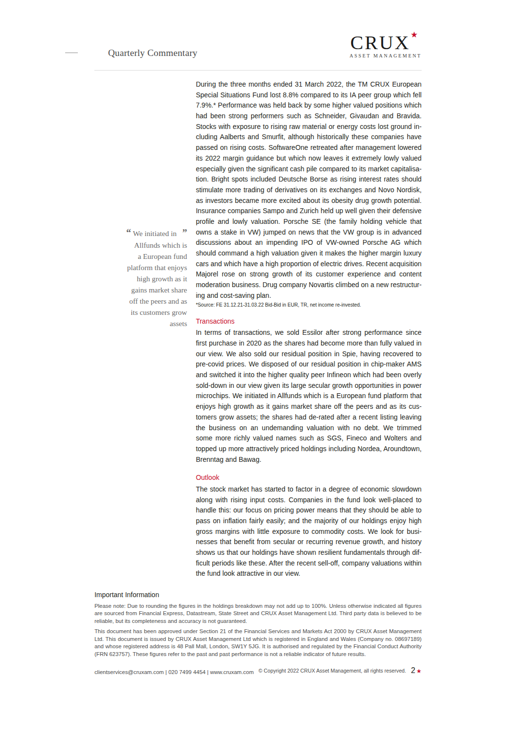Quarterly Commentary
CRUX★
ASSET MANAGEMENT
“ We initiated in ”
Allfunds which is
a European fund
platform that enjoys
high growth as it
gains market share
off the peers and as
its customers grow
assets
During the three months ended 31 March 2022, the TM CRUX European Special Situations Fund lost 8.8% compared to its IA peer group which fell 7.9%.* Performance was held back by some higher valued positions which had been strong performers such as Schneider, Givaudan and Bravida. Stocks with exposure to rising raw material or energy costs lost ground including Aalberts and Smurfit, although historically these companies have passed on rising costs. SoftwareOne retreated after management lowered its 2022 margin guidance but which now leaves it extremely lowly valued especially given the significant cash pile compared to its market capitalisation. Bright spots included Deutsche Borse as rising interest rates should stimulate more trading of derivatives on its exchanges and Novo Nordisk, as investors became more excited about its obesity drug growth potential. Insurance companies Sampo and Zurich held up well given their defensive profile and lowly valuation. Porsche SE (the family holding vehicle that owns a stake in VW) jumped on news that the VW group is in advanced discussions about an impending IPO of VW-owned Porsche AG which should command a high valuation given it makes the higher margin luxury cars and which have a high proportion of electric drives. Recent acquisition Majorel rose on strong growth of its customer experience and content moderation business. Drug company Novartis climbed on a new restructuring and cost-saving plan.
*Source: FE 31.12.21-31.03.22 Bid-Bid in EUR, TR, net income re-invested.
Transactions
In terms of transactions, we sold Essilor after strong performance since first purchase in 2020 as the shares had become more than fully valued in our view. We also sold our residual position in Spie, having recovered to pre-covid prices. We disposed of our residual position in chip-maker AMS and switched it into the higher quality peer Infineon which had been overly sold-down in our view given its large secular growth opportunities in power microchips. We initiated in Allfunds which is a European fund platform that enjoys high growth as it gains market share off the peers and as its customers grow assets; the shares had de-rated after a recent listing leaving the business on an undemanding valuation with no debt. We trimmed some more richly valued names such as SGS, Fineco and Wolters and topped up more attractively priced holdings including Nordea, Aroundtown, Brenntag and Bawag.
Outlook
The stock market has started to factor in a degree of economic slowdown along with rising input costs. Companies in the fund look well-placed to handle this: our focus on pricing power means that they should be able to pass on inflation fairly easily; and the majority of our holdings enjoy high gross margins with little exposure to commodity costs. We look for businesses that benefit from secular or recurring revenue growth, and history shows us that our holdings have shown resilient fundamentals through difficult periods like these. After the recent sell-off, company valuations within the fund look attractive in our view.
Important Information
Please note: Due to rounding the figures in the holdings breakdown may not add up to 100%. Unless otherwise indicated all figures are sourced from Financial Express, Datastream, State Street and CRUX Asset Management Ltd. Third party data is believed to be reliable, but its completeness and accuracy is not guaranteed.
This document has been approved under Section 21 of the Financial Services and Markets Act 2000 by CRUX Asset Management Ltd. This document is issued by CRUX Asset Management Ltd which is registered in England and Wales (Company no. 08697189) and whose registered address is 48 Pall Mall, London, SW1Y 5JG. It is authorised and regulated by the Financial Conduct Authority (FRN 623757). These figures refer to the past and past performance is not a reliable indicator of future results.
clientservices@cruxam.com | 020 7499 4454 | www.cruxam.com
© Copyright 2022 CRUX Asset Management, all rights reserved. 2★